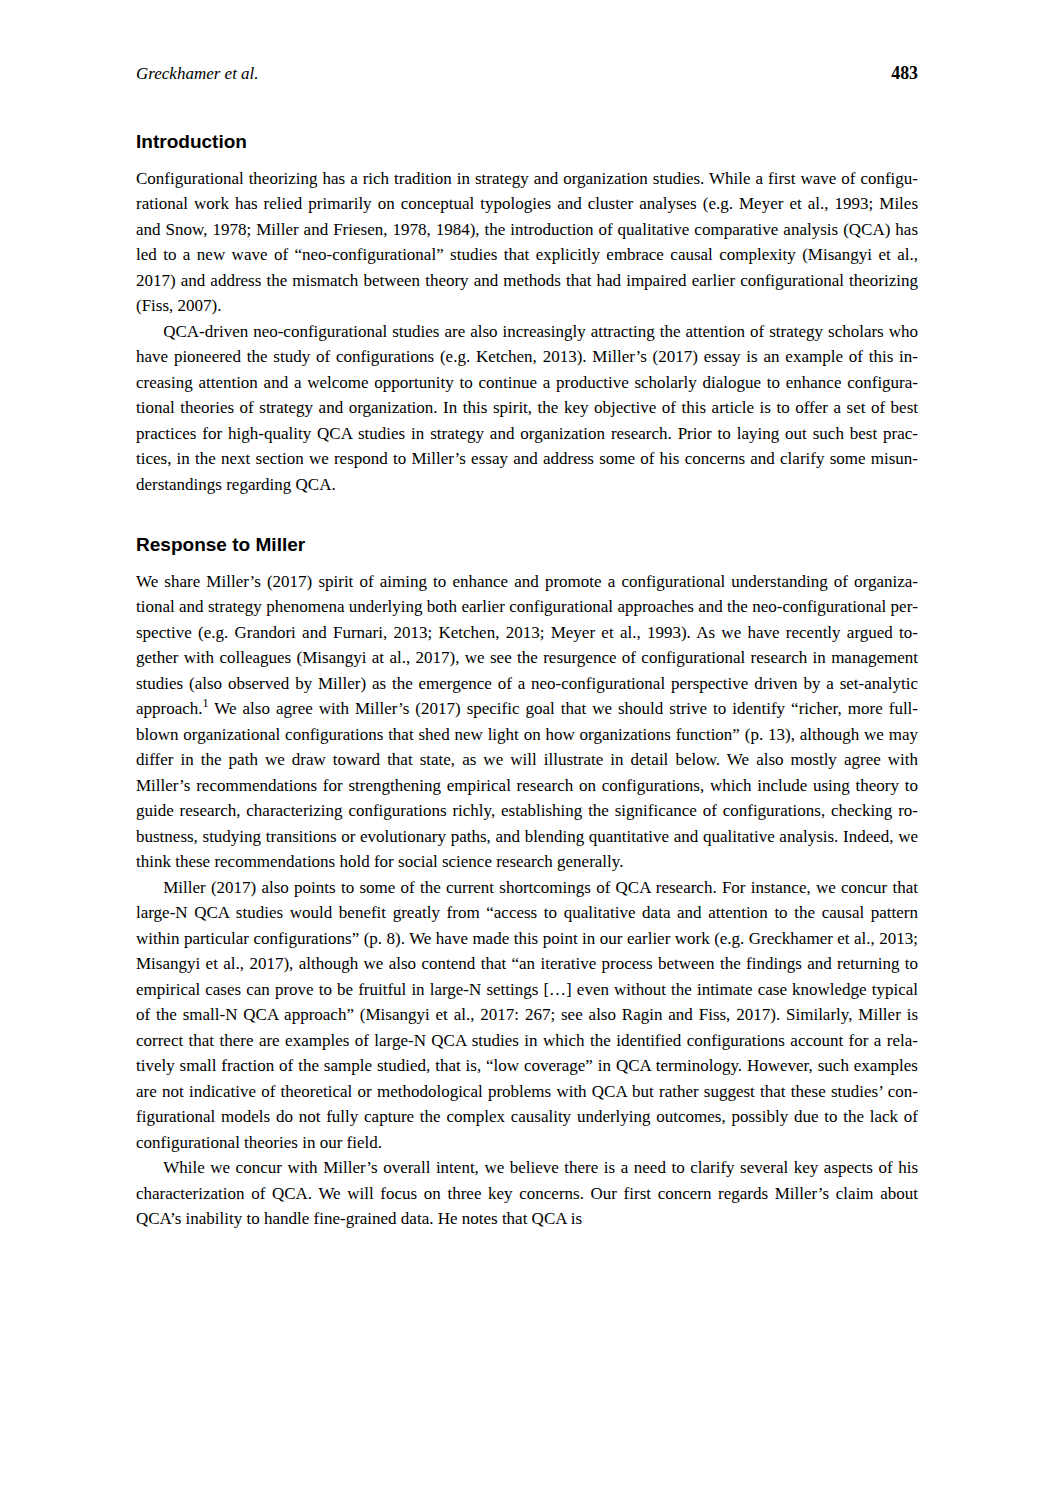Greckhamer et al. 483
Introduction
Configurational theorizing has a rich tradition in strategy and organization studies. While a first wave of configurational work has relied primarily on conceptual typologies and cluster analyses (e.g. Meyer et al., 1993; Miles and Snow, 1978; Miller and Friesen, 1978, 1984), the introduction of qualitative comparative analysis (QCA) has led to a new wave of “neo-configurational” studies that explicitly embrace causal complexity (Misangyi et al., 2017) and address the mismatch between theory and methods that had impaired earlier configurational theorizing (Fiss, 2007).
QCA-driven neo-configurational studies are also increasingly attracting the attention of strategy scholars who have pioneered the study of configurations (e.g. Ketchen, 2013). Miller’s (2017) essay is an example of this increasing attention and a welcome opportunity to continue a productive scholarly dialogue to enhance configurational theories of strategy and organization. In this spirit, the key objective of this article is to offer a set of best practices for high-quality QCA studies in strategy and organization research. Prior to laying out such best practices, in the next section we respond to Miller’s essay and address some of his concerns and clarify some misunderstandings regarding QCA.
Response to Miller
We share Miller’s (2017) spirit of aiming to enhance and promote a configurational understanding of organizational and strategy phenomena underlying both earlier configurational approaches and the neo-configurational perspective (e.g. Grandori and Furnari, 2013; Ketchen, 2013; Meyer et al., 1993). As we have recently argued together with colleagues (Misangyi at al., 2017), we see the resurgence of configurational research in management studies (also observed by Miller) as the emergence of a neo-configurational perspective driven by a set-analytic approach.1 We also agree with Miller’s (2017) specific goal that we should strive to identify “richer, more full-blown organizational configurations that shed new light on how organizations function” (p. 13), although we may differ in the path we draw toward that state, as we will illustrate in detail below. We also mostly agree with Miller’s recommendations for strengthening empirical research on configurations, which include using theory to guide research, characterizing configurations richly, establishing the significance of configurations, checking robustness, studying transitions or evolutionary paths, and blending quantitative and qualitative analysis. Indeed, we think these recommendations hold for social science research generally.
Miller (2017) also points to some of the current shortcomings of QCA research. For instance, we concur that large-N QCA studies would benefit greatly from “access to qualitative data and attention to the causal pattern within particular configurations” (p. 8). We have made this point in our earlier work (e.g. Greckhamer et al., 2013; Misangyi et al., 2017), although we also contend that “an iterative process between the findings and returning to empirical cases can prove to be fruitful in large-N settings […] even without the intimate case knowledge typical of the small-N QCA approach” (Misangyi et al., 2017: 267; see also Ragin and Fiss, 2017). Similarly, Miller is correct that there are examples of large-N QCA studies in which the identified configurations account for a relatively small fraction of the sample studied, that is, “low coverage” in QCA terminology. However, such examples are not indicative of theoretical or methodological problems with QCA but rather suggest that these studies’ configurational models do not fully capture the complex causality underlying outcomes, possibly due to the lack of configurational theories in our field.
While we concur with Miller’s overall intent, we believe there is a need to clarify several key aspects of his characterization of QCA. We will focus on three key concerns. Our first concern regards Miller’s claim about QCA’s inability to handle fine-grained data. He notes that QCA is